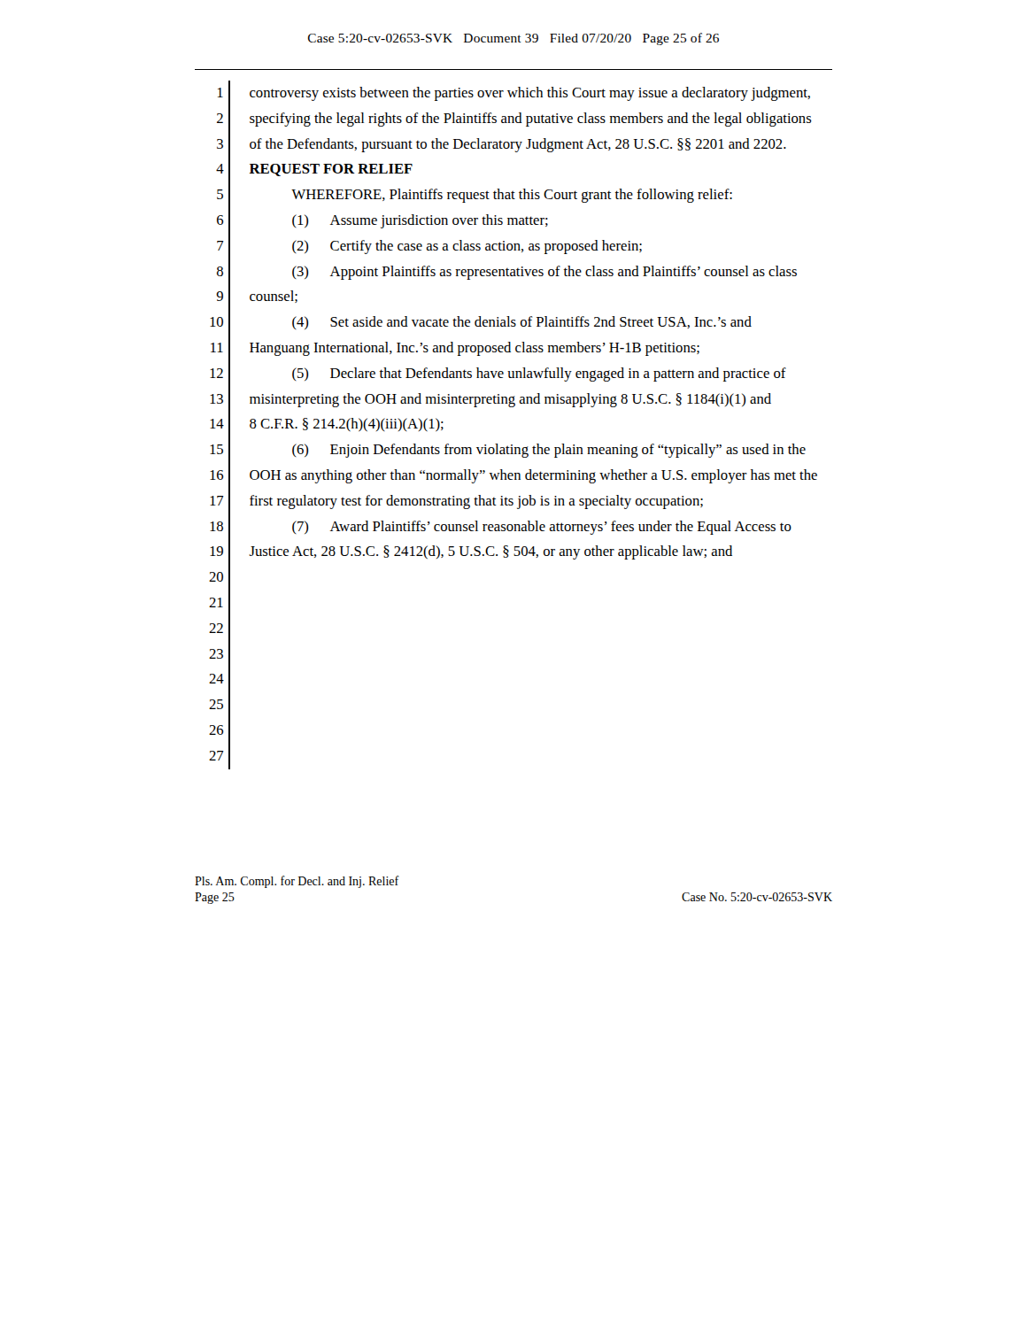Case 5:20-cv-02653-SVK Document 39 Filed 07/20/20 Page 25 of 26
1
2
3
4
5
6
7
8
9
10
11
12
13
14
15
16
17
18
19
20
21
22
23
24
25
26
27
controversy exists between the parties over which this Court may issue a declaratory judgment,
specifying the legal rights of the Plaintiffs and putative class members and the legal obligations
of the Defendants, pursuant to the Declaratory Judgment Act, 28 U.S.C. §§ 2201 and 2202.
REQUEST FOR RELIEF
WHEREFORE, Plaintiffs request that this Court grant the following relief:
(1)
Assume jurisdiction over this matter;
(2)
Certify the case as a class action, as proposed herein;
(3)
Appoint Plaintiffs as representatives of the class and Plaintiffs’ counsel as class
counsel;
(4)
Set aside and vacate the denials of Plaintiffs 2nd Street USA, Inc.’s and
Hanguang International, Inc.’s and proposed class members’ H-1B petitions;
(5)
Declare that Defendants have unlawfully engaged in a pattern and practice of
misinterpreting the OOH and misinterpreting and misapplying 8 U.S.C. § 1184(i)(1) and
8 C.F.R. § 214.2(h)(4)(iii)(A)(1);
(6)
Enjoin Defendants from violating the plain meaning of “typically” as used in the
OOH as anything other than “normally” when determining whether a U.S. employer has met the
first regulatory test for demonstrating that its job is in a specialty occupation;
(7)
Award Plaintiffs’ counsel reasonable attorneys’ fees under the Equal Access to
Justice Act, 28 U.S.C. § 2412(d), 5 U.S.C. § 504, or any other applicable law; and
Pls. Am. Compl. for Decl. and Inj. Relief
Page 25
Case No. 5:20-cv-02653-SVK